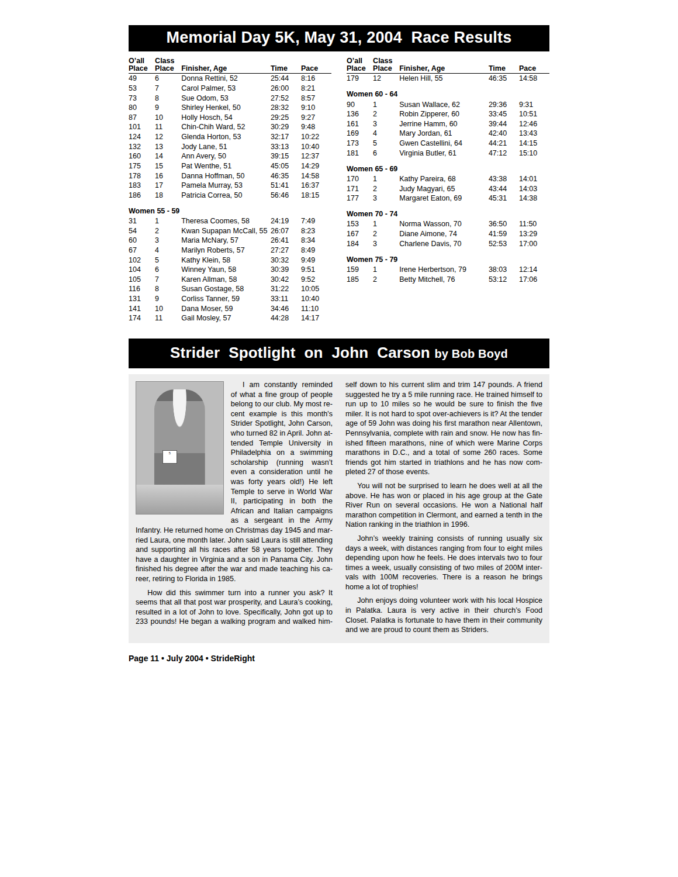Memorial Day 5K, May 31, 2004 Race Results
| O’all Place | Class Place | Finisher, Age | Time | Pace |
| --- | --- | --- | --- | --- |
| 49 | 6 | Donna Rettini, 52 | 25:44 | 8:16 |
| 53 | 7 | Carol Palmer, 53 | 26:00 | 8:21 |
| 73 | 8 | Sue Odom, 53 | 27:52 | 8:57 |
| 80 | 9 | Shirley Henkel, 50 | 28:32 | 9:10 |
| 87 | 10 | Holly Hosch, 54 | 29:25 | 9:27 |
| 101 | 11 | Chin-Chih Ward, 52 | 30:29 | 9:48 |
| 124 | 12 | Glenda Horton, 53 | 32:17 | 10:22 |
| 132 | 13 | Jody Lane, 51 | 33:13 | 10:40 |
| 160 | 14 | Ann Avery, 50 | 39:15 | 12:37 |
| 175 | 15 | Pat Wenthe, 51 | 45:05 | 14:29 |
| 178 | 16 | Danna Hoffman, 50 | 46:35 | 14:58 |
| 183 | 17 | Pamela Murray, 53 | 51:41 | 16:37 |
| 186 | 18 | Patricia Correa, 50 | 56:46 | 18:15 |
| Women 55 - 59 |
| 31 | 1 | Theresa Coomes, 58 | 24:19 | 7:49 |
| 54 | 2 | Kwan Supapan McCall, 55 | 26:07 | 8:23 |
| 60 | 3 | Maria McNary, 57 | 26:41 | 8:34 |
| 67 | 4 | Marilyn Roberts, 57 | 27:27 | 8:49 |
| 102 | 5 | Kathy Klein, 58 | 30:32 | 9:49 |
| 104 | 6 | Winney Yaun, 58 | 30:39 | 9:51 |
| 105 | 7 | Karen Allman, 58 | 30:42 | 9:52 |
| 116 | 8 | Susan Gostage, 58 | 31:22 | 10:05 |
| 131 | 9 | Corliss Tanner, 59 | 33:11 | 10:40 |
| 141 | 10 | Dana Moser, 59 | 34:46 | 11:10 |
| 174 | 11 | Gail Mosley, 57 | 44:28 | 14:17 |
| O’all Place | Class Place | Finisher, Age | Time | Pace |
| --- | --- | --- | --- | --- |
| 179 | 12 | Helen Hill, 55 | 46:35 | 14:58 |
| Women 60 - 64 |
| 90 | 1 | Susan Wallace, 62 | 29:36 | 9:31 |
| 136 | 2 | Robin Zipperer, 60 | 33:45 | 10:51 |
| 161 | 3 | Jerrine Hamm, 60 | 39:44 | 12:46 |
| 169 | 4 | Mary Jordan, 61 | 42:40 | 13:43 |
| 173 | 5 | Gwen Castellini, 64 | 44:21 | 14:15 |
| 181 | 6 | Virginia Butler, 61 | 47:12 | 15:10 |
| Women 65 - 69 |
| 170 | 1 | Kathy Pareira, 68 | 43:38 | 14:01 |
| 171 | 2 | Judy Magyari, 65 | 43:44 | 14:03 |
| 177 | 3 | Margaret Eaton, 69 | 45:31 | 14:38 |
| Women 70 - 74 |
| 153 | 1 | Norma Wasson, 70 | 36:50 | 11:50 |
| 167 | 2 | Diane Aimone, 74 | 41:59 | 13:29 |
| 184 | 3 | Charlene Davis, 70 | 52:53 | 17:00 |
| Women 75 - 79 |
| 159 | 1 | Irene Herbertson, 79 | 38:03 | 12:14 |
| 185 | 2 | Betty Mitchell, 76 | 53:12 | 17:06 |
Strider Spotlight on John Carson by Bob Boyd
5
I am constantly reminded of what a fine group of people belong to our club. My most recent example is this month's Strider Spotlight, John Carson, who turned 82 in April. John attended Temple University in Philadelphia on a swimming scholarship (running wasn’t even a consideration until he was forty years old!) He left Temple to serve in World War II, participating in both the African and Italian campaigns as a sergeant in the Army Infantry. He returned home on Christmas day 1945 and married Laura, one month later. John said Laura is still attending and supporting all his races after 58 years together. They have a daughter in Virginia and a son in Panama City. John finished his degree after the war and made teaching his career, retiring to Florida in 1985.
How did this swimmer turn into a runner you ask? It seems that all that post war prosperity, and Laura’s cooking, resulted in a lot of John to love. Specifically, John got up to 233 pounds! He began a walking program and walked himself down to his current slim and trim 147 pounds. A friend suggested he try a 5 mile running race. He trained himself to run up to 10 miles so he would be sure to finish the five miler. It is not hard to spot over-achievers is it? At the tender age of 59 John was doing his first marathon near Allentown, Pennsylvania, complete with rain and snow. He now has finished fifteen marathons, nine of which were Marine Corps marathons in D.C., and a total of some 260 races. Some friends got him started in triathlons and he has now completed 27 of those events.
You will not be surprised to learn he does well at all the above. He has won or placed in his age group at the Gate River Run on several occasions. He won a National half marathon competition in Clermont, and earned a tenth in the Nation ranking in the triathlon in 1996.
John’s weekly training consists of running usually six days a week, with distances ranging from four to eight miles depending upon how he feels. He does intervals two to four times a week, usually consisting of two miles of 200M intervals with 100M recoveries. There is a reason he brings home a lot of trophies!
John enjoys doing volunteer work with his local Hospice in Palatka. Laura is very active in their church’s Food Closet. Palatka is fortunate to have them in their community and we are proud to count them as Striders.
Page 11 • July 2004 • StrideRight